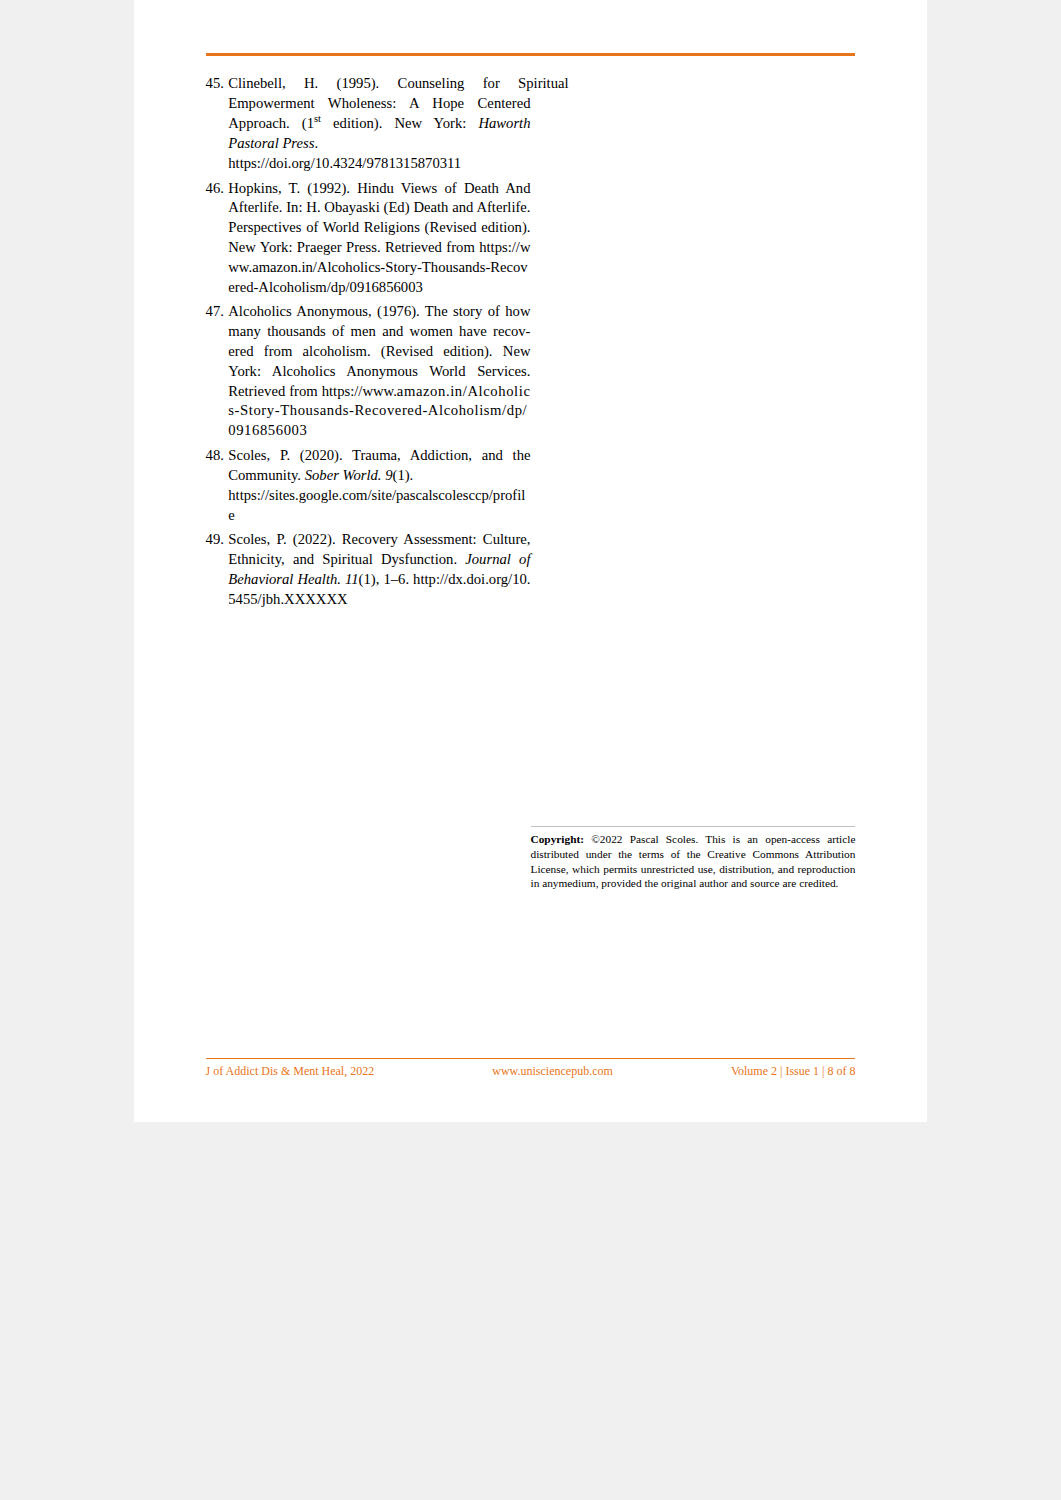Clinebell, H. (1995). Counseling for Spiritual Empowerment Wholeness: A Hope Centered Approach. (1st edition). New York: Haworth Pastoral Press.
https://doi.org/10.4324/9781315870311
Hopkins, T. (1992). Hindu Views of Death And Afterlife. In: H. Obayaski (Ed) Death and Afterlife. Perspectives of World Religions (Revised edition). New York: Praeger Press. Retrieved from https://www.amazon.in/Alcoholics-Story-Thousands-Recovered-Alcoholism/dp/0916856003
Alcoholics Anonymous, (1976). The story of how many thousands of men and women have recovered from alcoholism. (Revised edition). New York: Alcoholics Anonymous World Services. Retrieved from https://www.amazon.in/Alcoholics-Story-Thousands-Recovered-Alcoholism/dp/0916856003
Scoles, P. (2020). Trauma, Addiction, and the Community. Sober World. 9(1).
https://sites.google.com/site/pascalscolesccp/profile
Scoles, P. (2022). Recovery Assessment: Culture, Ethnicity, and Spiritual Dysfunction. Journal of Behavioral Health. 11(1), 1–6. http://dx.doi.org/10.5455/jbh.XXXXXX
Copyright: ©2022 Pascal Scoles. This is an open-access article distributed under the terms of the Creative Commons Attribution License, which permits unrestricted use, distribution, and reproduction in anymedium, provided the original author and source are credited.
J of Addict Dis & Ment Heal, 2022 www.unisciencepub.com Volume 2 | Issue 1 | 8 of 8